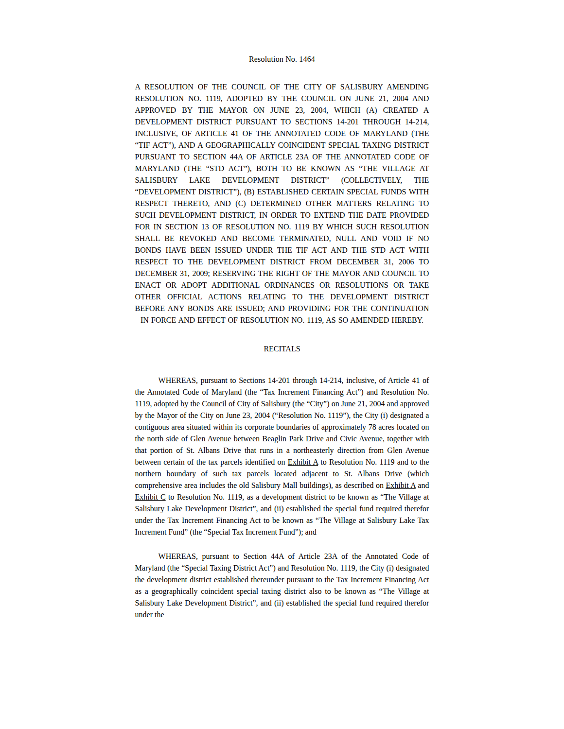Resolution No. 1464
A RESOLUTION OF THE COUNCIL OF THE CITY OF SALISBURY AMENDING RESOLUTION NO. 1119, ADOPTED BY THE COUNCIL ON JUNE 21, 2004 AND APPROVED BY THE MAYOR ON JUNE 23, 2004, WHICH (A) CREATED A DEVELOPMENT DISTRICT PURSUANT TO SECTIONS 14-201 THROUGH 14-214, INCLUSIVE, OF ARTICLE 41 OF THE ANNOTATED CODE OF MARYLAND (THE “TIF ACT”), AND A GEOGRAPHICALLY COINCIDENT SPECIAL TAXING DISTRICT PURSUANT TO SECTION 44A OF ARTICLE 23A OF THE ANNOTATED CODE OF MARYLAND (THE “STD ACT”), BOTH TO BE KNOWN AS “THE VILLAGE AT SALISBURY LAKE DEVELOPMENT DISTRICT” (COLLECTIVELY, THE “DEVELOPMENT DISTRICT”), (B) ESTABLISHED CERTAIN SPECIAL FUNDS WITH RESPECT THERETO, AND (C) DETERMINED OTHER MATTERS RELATING TO SUCH DEVELOPMENT DISTRICT, IN ORDER TO EXTEND THE DATE PROVIDED FOR IN SECTION 13 OF RESOLUTION NO. 1119 BY WHICH SUCH RESOLUTION SHALL BE REVOKED AND BECOME TERMINATED, NULL AND VOID IF NO BONDS HAVE BEEN ISSUED UNDER THE TIF ACT AND THE STD ACT WITH RESPECT TO THE DEVELOPMENT DISTRICT FROM DECEMBER 31, 2006 TO DECEMBER 31, 2009; RESERVING THE RIGHT OF THE MAYOR AND COUNCIL TO ENACT OR ADOPT ADDITIONAL ORDINANCES OR RESOLUTIONS OR TAKE OTHER OFFICIAL ACTIONS RELATING TO THE DEVELOPMENT DISTRICT BEFORE ANY BONDS ARE ISSUED; AND PROVIDING FOR THE CONTINUATION IN FORCE AND EFFECT OF RESOLUTION NO. 1119, AS SO AMENDED HEREBY.
RECITALS
WHEREAS, pursuant to Sections 14-201 through 14-214, inclusive, of Article 41 of the Annotated Code of Maryland (the “Tax Increment Financing Act”) and Resolution No. 1119, adopted by the Council of City of Salisbury (the “City”) on June 21, 2004 and approved by the Mayor of the City on June 23, 2004 (“Resolution No. 1119”), the City (i) designated a contiguous area situated within its corporate boundaries of approximately 78 acres located on the north side of Glen Avenue between Beaglin Park Drive and Civic Avenue, together with that portion of St. Albans Drive that runs in a northeasterly direction from Glen Avenue between certain of the tax parcels identified on Exhibit A to Resolution No. 1119 and to the northern boundary of such tax parcels located adjacent to St. Albans Drive (which comprehensive area includes the old Salisbury Mall buildings), as described on Exhibit A and Exhibit C to Resolution No. 1119, as a development district to be known as “The Village at Salisbury Lake Development District”, and (ii) established the special fund required therefor under the Tax Increment Financing Act to be known as “The Village at Salisbury Lake Tax Increment Fund” (the “Special Tax Increment Fund”); and
WHEREAS, pursuant to Section 44A of Article 23A of the Annotated Code of Maryland (the “Special Taxing District Act”) and Resolution No. 1119, the City (i) designated the development district established thereunder pursuant to the Tax Increment Financing Act as a geographically coincident special taxing district also to be known as “The Village at Salisbury Lake Development District”, and (ii) established the special fund required therefor under the